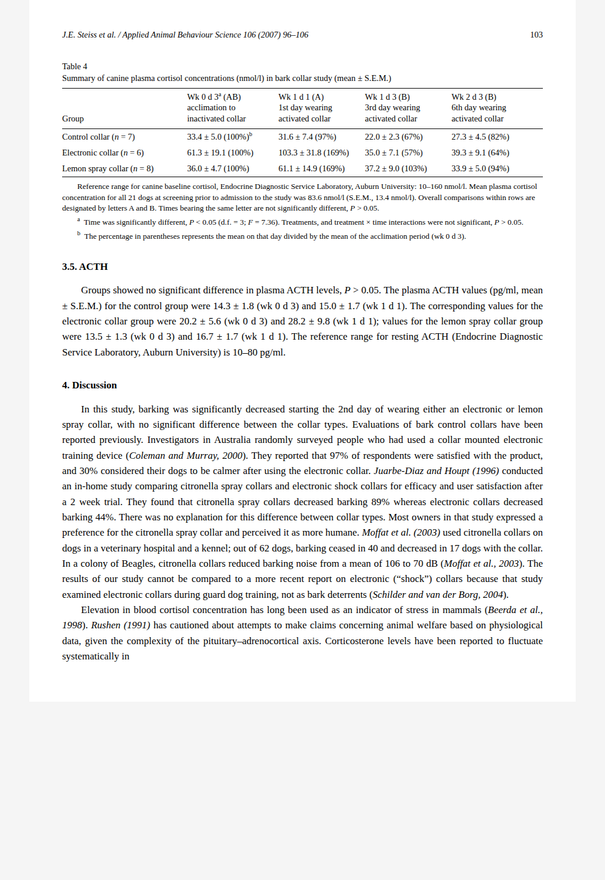J.E. Steiss et al. / Applied Animal Behaviour Science 106 (2007) 96–106 103
Table 4 Summary of canine plasma cortisol concentrations (nmol/l) in bark collar study (mean ± S.E.M.)
| Group | Wk 0 d 3 a (AB) acclimation to inactivated collar | Wk 1 d 1 (A) 1st day wearing activated collar | Wk 1 d 3 (B) 3rd day wearing activated collar | Wk 2 d 3 (B) 6th day wearing activated collar |
| --- | --- | --- | --- | --- |
| Control collar ( n = 7) | 33.4 ± 5.0 (100%) b | 31.6 ± 7.4 (97%) | 22.0 ± 2.3 (67%) | 27.3 ± 4.5 (82%) |
| Electronic collar ( n = 6) | 61.3 ± 19.1 (100%) | 103.3 ± 31.8 (169%) | 35.0 ± 7.1 (57%) | 39.3 ± 9.1 (64%) |
| Lemon spray collar ( n = 8) | 36.0 ± 4.7 (100%) | 61.1 ± 14.9 (169%) | 37.2 ± 9.0 (103%) | 33.9 ± 5.0 (94%) |
Reference range for canine baseline cortisol, Endocrine Diagnostic Service Laboratory, Auburn University: 10–160 nmol/l. Mean plasma cortisol concentration for all 21 dogs at screening prior to admission to the study was 83.6 nmol/l (S.E.M., 13.4 nmol/l). Overall comparisons within rows are designated by letters A and B. Times bearing the same letter are not significantly different, P > 0.05.
a Time was significantly different, P < 0.05 (d.f. = 3; F = 7.36). Treatments, and treatment × time interactions were not significant, P > 0.05.
b The percentage in parentheses represents the mean on that day divided by the mean of the acclimation period (wk 0 d 3).
3.5. ACTH
Groups showed no significant difference in plasma ACTH levels, P > 0.05. The plasma ACTH values (pg/ml, mean ± S.E.M.) for the control group were 14.3 ± 1.8 (wk 0 d 3) and 15.0 ± 1.7 (wk 1 d 1). The corresponding values for the electronic collar group were 20.2 ± 5.6 (wk 0 d 3) and 28.2 ± 9.8 (wk 1 d 1); values for the lemon spray collar group were 13.5 ± 1.3 (wk 0 d 3) and 16.7 ± 1.7 (wk 1 d 1). The reference range for resting ACTH (Endocrine Diagnostic Service Laboratory, Auburn University) is 10–80 pg/ml.
4. Discussion
In this study, barking was significantly decreased starting the 2nd day of wearing either an electronic or lemon spray collar, with no significant difference between the collar types. Evaluations of bark control collars have been reported previously. Investigators in Australia randomly surveyed people who had used a collar mounted electronic training device (Coleman and Murray, 2000). They reported that 97% of respondents were satisfied with the product, and 30% considered their dogs to be calmer after using the electronic collar. Juarbe-Diaz and Houpt (1996) conducted an in-home study comparing citronella spray collars and electronic shock collars for efficacy and user satisfaction after a 2 week trial. They found that citronella spray collars decreased barking 89% whereas electronic collars decreased barking 44%. There was no explanation for this difference between collar types. Most owners in that study expressed a preference for the citronella spray collar and perceived it as more humane. Moffat et al. (2003) used citronella collars on dogs in a veterinary hospital and a kennel; out of 62 dogs, barking ceased in 40 and decreased in 17 dogs with the collar. In a colony of Beagles, citronella collars reduced barking noise from a mean of 106 to 70 dB (Moffat et al., 2003). The results of our study cannot be compared to a more recent report on electronic (“shock”) collars because that study examined electronic collars during guard dog training, not as bark deterrents (Schilder and van der Borg, 2004).
Elevation in blood cortisol concentration has long been used as an indicator of stress in mammals (Beerda et al., 1998). Rushen (1991) has cautioned about attempts to make claims concerning animal welfare based on physiological data, given the complexity of the pituitary–adrenocortical axis. Corticosterone levels have been reported to fluctuate systematically in